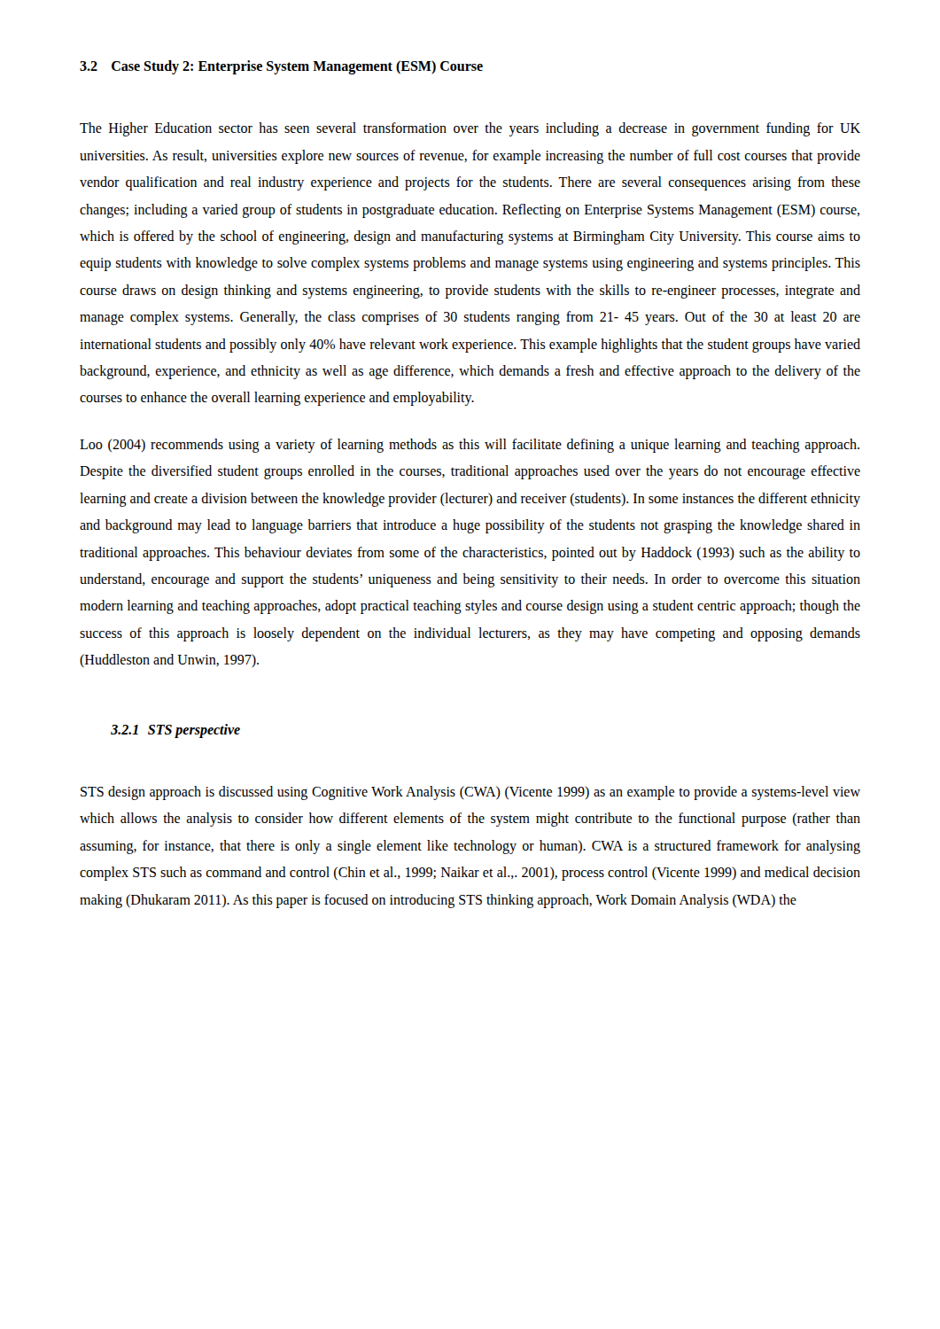3.2 Case Study 2: Enterprise System Management (ESM) Course
The Higher Education sector has seen several transformation over the years including a decrease in government funding for UK universities. As result, universities explore new sources of revenue, for example increasing the number of full cost courses that provide vendor qualification and real industry experience and projects for the students. There are several consequences arising from these changes; including a varied group of students in postgraduate education. Reflecting on Enterprise Systems Management (ESM) course, which is offered by the school of engineering, design and manufacturing systems at Birmingham City University. This course aims to equip students with knowledge to solve complex systems problems and manage systems using engineering and systems principles. This course draws on design thinking and systems engineering, to provide students with the skills to re-engineer processes, integrate and manage complex systems. Generally, the class comprises of 30 students ranging from 21- 45 years. Out of the 30 at least 20 are international students and possibly only 40% have relevant work experience. This example highlights that the student groups have varied background, experience, and ethnicity as well as age difference, which demands a fresh and effective approach to the delivery of the courses to enhance the overall learning experience and employability.
Loo (2004) recommends using a variety of learning methods as this will facilitate defining a unique learning and teaching approach. Despite the diversified student groups enrolled in the courses, traditional approaches used over the years do not encourage effective learning and create a division between the knowledge provider (lecturer) and receiver (students). In some instances the different ethnicity and background may lead to language barriers that introduce a huge possibility of the students not grasping the knowledge shared in traditional approaches. This behaviour deviates from some of the characteristics, pointed out by Haddock (1993) such as the ability to understand, encourage and support the students’ uniqueness and being sensitivity to their needs. In order to overcome this situation modern learning and teaching approaches, adopt practical teaching styles and course design using a student centric approach; though the success of this approach is loosely dependent on the individual lecturers, as they may have competing and opposing demands (Huddleston and Unwin, 1997).
3.2.1 STS perspective
STS design approach is discussed using Cognitive Work Analysis (CWA) (Vicente 1999) as an example to provide a systems-level view which allows the analysis to consider how different elements of the system might contribute to the functional purpose (rather than assuming, for instance, that there is only a single element like technology or human). CWA is a structured framework for analysing complex STS such as command and control (Chin et al., 1999; Naikar et al.,. 2001), process control (Vicente 1999) and medical decision making (Dhukaram 2011). As this paper is focused on introducing STS thinking approach, Work Domain Analysis (WDA) the